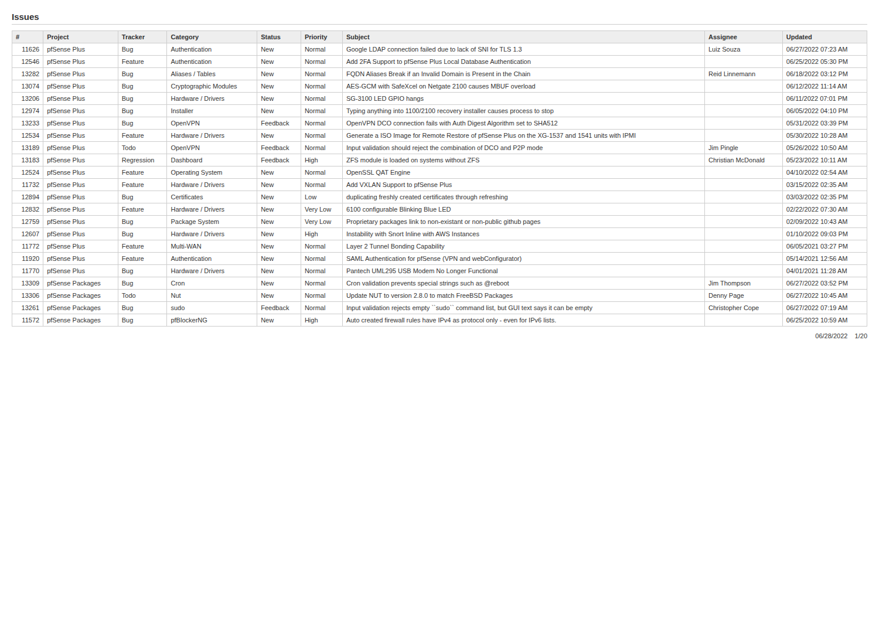Issues
| # | Project | Tracker | Category | Status | Priority | Subject | Assignee | Updated |
| --- | --- | --- | --- | --- | --- | --- | --- | --- |
| 11626 | pfSense Plus | Bug | Authentication | New | Normal | Google LDAP connection failed due to lack of SNI for TLS 1.3 | Luiz Souza | 06/27/2022 07:23 AM |
| 12546 | pfSense Plus | Feature | Authentication | New | Normal | Add 2FA Support to pfSense Plus Local Database Authentication | | 06/25/2022 05:30 PM |
| 13282 | pfSense Plus | Bug | Aliases / Tables | New | Normal | FQDN Aliases Break if an Invalid Domain is Present in the Chain | Reid Linnemann | 06/18/2022 03:12 PM |
| 13074 | pfSense Plus | Bug | Cryptographic Modules | New | Normal | AES-GCM with SafeXcel on Netgate 2100 causes MBUF overload | | 06/12/2022 11:14 AM |
| 13206 | pfSense Plus | Bug | Hardware / Drivers | New | Normal | SG-3100 LED GPIO hangs | | 06/11/2022 07:01 PM |
| 12974 | pfSense Plus | Bug | Installer | New | Normal | Typing anything into 1100/2100 recovery installer causes process to stop | | 06/05/2022 04:10 PM |
| 13233 | pfSense Plus | Bug | OpenVPN | Feedback | Normal | OpenVPN DCO connection fails with Auth Digest Algorithm set to SHA512 | | 05/31/2022 03:39 PM |
| 12534 | pfSense Plus | Feature | Hardware / Drivers | New | Normal | Generate a ISO Image for Remote Restore of pfSense Plus on the XG-1537 and 1541 units with IPMI | | 05/30/2022 10:28 AM |
| 13189 | pfSense Plus | Todo | OpenVPN | Feedback | Normal | Input validation should reject the combination of DCO and P2P mode | Jim Pingle | 05/26/2022 10:50 AM |
| 13183 | pfSense Plus | Regression | Dashboard | Feedback | High | ZFS module is loaded on systems without ZFS | Christian McDonald | 05/23/2022 10:11 AM |
| 12524 | pfSense Plus | Feature | Operating System | New | Normal | OpenSSL QAT Engine | | 04/10/2022 02:54 AM |
| 11732 | pfSense Plus | Feature | Hardware / Drivers | New | Normal | Add VXLAN Support to pfSense Plus | | 03/15/2022 02:35 AM |
| 12894 | pfSense Plus | Bug | Certificates | New | Low | duplicating freshly created certificates through refreshing | | 03/03/2022 02:35 PM |
| 12832 | pfSense Plus | Feature | Hardware / Drivers | New | Very Low | 6100 configurable Blinking Blue LED | | 02/22/2022 07:30 AM |
| 12759 | pfSense Plus | Bug | Package System | New | Very Low | Proprietary packages link to non-existant or non-public github pages | | 02/09/2022 10:43 AM |
| 12607 | pfSense Plus | Bug | Hardware / Drivers | New | High | Instability with Snort Inline with AWS Instances | | 01/10/2022 09:03 PM |
| 11772 | pfSense Plus | Feature | Multi-WAN | New | Normal | Layer 2 Tunnel Bonding Capability | | 06/05/2021 03:27 PM |
| 11920 | pfSense Plus | Feature | Authentication | New | Normal | SAML Authentication for pfSense (VPN and webConfigurator) | | 05/14/2021 12:56 AM |
| 11770 | pfSense Plus | Bug | Hardware / Drivers | New | Normal | Pantech UML295 USB Modem No Longer Functional | | 04/01/2021 11:28 AM |
| 13309 | pfSense Packages | Bug | Cron | New | Normal | Cron validation prevents special strings such as @reboot | Jim Thompson | 06/27/2022 03:52 PM |
| 13306 | pfSense Packages | Todo | Nut | New | Normal | Update NUT to version 2.8.0 to match FreeBSD Packages | Denny Page | 06/27/2022 10:45 AM |
| 13261 | pfSense Packages | Bug | sudo | Feedback | Normal | Input validation rejects empty ``sudo`` command list, but GUI text says it can be empty | Christopher Cope | 06/27/2022 07:19 AM |
| 11572 | pfSense Packages | Bug | pfBlockerNG | New | High | Auto created firewall rules have IPv4 as protocol only - even for IPv6 lists. | | 06/25/2022 10:59 AM |
06/28/2022 1/20